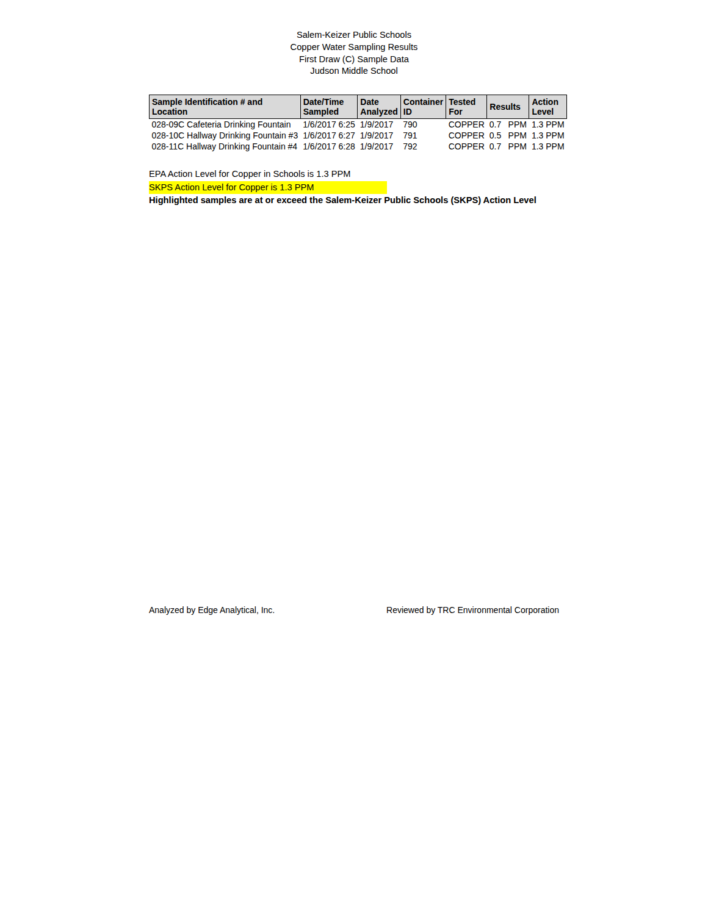Salem-Keizer Public Schools
Copper Water Sampling Results
First Draw (C) Sample Data
Judson Middle School
| Sample Identification # and Location | Date/Time Sampled | Date Analyzed | Container ID | Tested For | Results | Action Level |
| --- | --- | --- | --- | --- | --- | --- |
| 028-09C Cafeteria Drinking Fountain | 1/6/2017 6:25 | 1/9/2017 | 790 | COPPER | 0.7 PPM | 1.3 PPM |
| 028-10C Hallway Drinking Fountain #3 | 1/6/2017 6:27 | 1/9/2017 | 791 | COPPER | 0.5 PPM | 1.3 PPM |
| 028-11C Hallway Drinking Fountain #4 | 1/6/2017 6:28 | 1/9/2017 | 792 | COPPER | 0.7 PPM | 1.3 PPM |
EPA Action Level for Copper in Schools is 1.3 PPM
SKPS Action Level for Copper is 1.3 PPM
Highlighted samples are at or exceed the Salem-Keizer Public Schools (SKPS) Action Level
Analyzed by Edge Analytical, Inc.
Reviewed by TRC Environmental Corporation